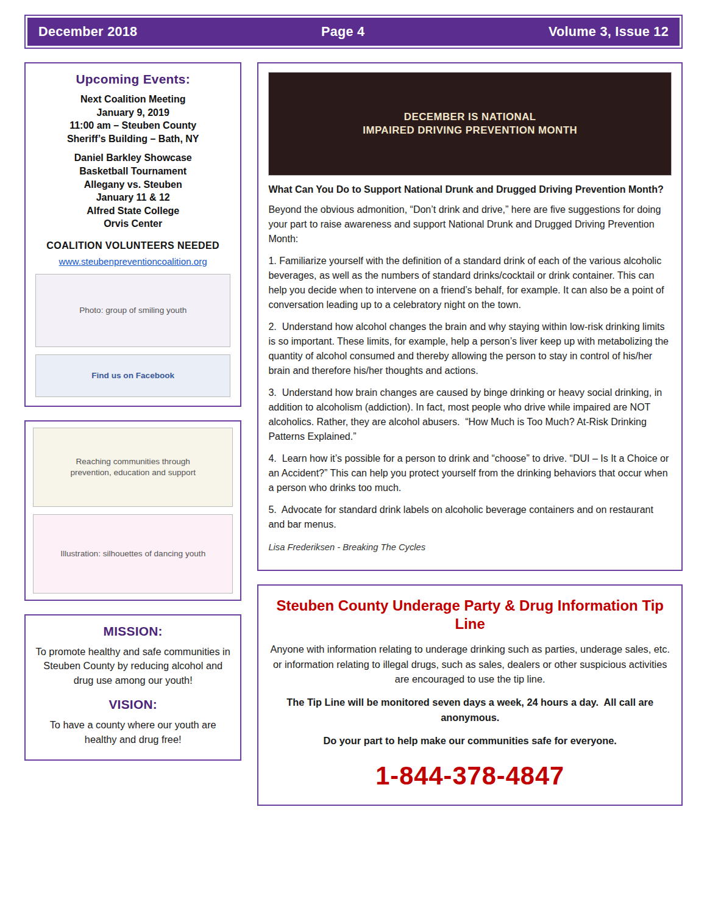December 2018 Page 4 Volume 3, Issue 12
Upcoming Events:
Next Coalition Meeting
January 9, 2019
11:00 am – Steuben County
Sheriff’s Building – Bath, NY
Daniel Barkley Showcase
Basketball Tournament
Allegany vs. Steuben
January 11 & 12
Alfred State College
Orvis Center
COALITION VOLUNTEERS NEEDED
www.steubenpreventioncoalition.org
Photo: group of smiling youth
Find us on Facebook
Reaching communities through
prevention, education and support
Illustration: silhouettes of dancing youth
MISSION:
To promote healthy and safe communities in Steuben County by reducing alcohol and drug use among our youth!
VISION:
To have a county where our youth are healthy and drug free!
DECEMBER IS NATIONAL
IMPAIRED DRIVING PREVENTION MONTH
What Can You Do to Support National Drunk and Drugged Driving Prevention Month?
Beyond the obvious admonition, “Don’t drink and drive,” here are five suggestions for doing your part to raise awareness and support National Drunk and Drugged Driving Prevention Month:
1. Familiarize yourself with the definition of a standard drink of each of the various alcoholic beverages, as well as the numbers of standard drinks/cocktail or drink container. This can help you decide when to intervene on a friend’s behalf, for example. It can also be a point of conversation leading up to a celebratory night on the town.
2. Understand how alcohol changes the brain and why staying within low-risk drinking limits is so important. These limits, for example, help a person’s liver keep up with metabolizing the quantity of alcohol consumed and thereby allowing the person to stay in control of his/her brain and therefore his/her thoughts and actions.
3. Understand how brain changes are caused by binge drinking or heavy social drinking, in addition to alcoholism (addiction). In fact, most people who drive while impaired are NOT alcoholics. Rather, they are alcohol abusers. “How Much is Too Much? At-Risk Drinking Patterns Explained.”
4. Learn how it’s possible for a person to drink and “choose” to drive. “DUI – Is It a Choice or an Accident?” This can help you protect yourself from the drinking behaviors that occur when a person who drinks too much.
5. Advocate for standard drink labels on alcoholic beverage containers and on restaurant and bar menus.
Lisa Frederiksen - Breaking The Cycles
Steuben County Underage Party & Drug Information Tip Line
Anyone with information relating to underage drinking such as parties, underage sales, etc. or information relating to illegal drugs, such as sales, dealers or other suspicious activities are encouraged to use the tip line.
The Tip Line will be monitored seven days a week, 24 hours a day. All call are anonymous.
Do your part to help make our communities safe for everyone.
1-844-378-4847